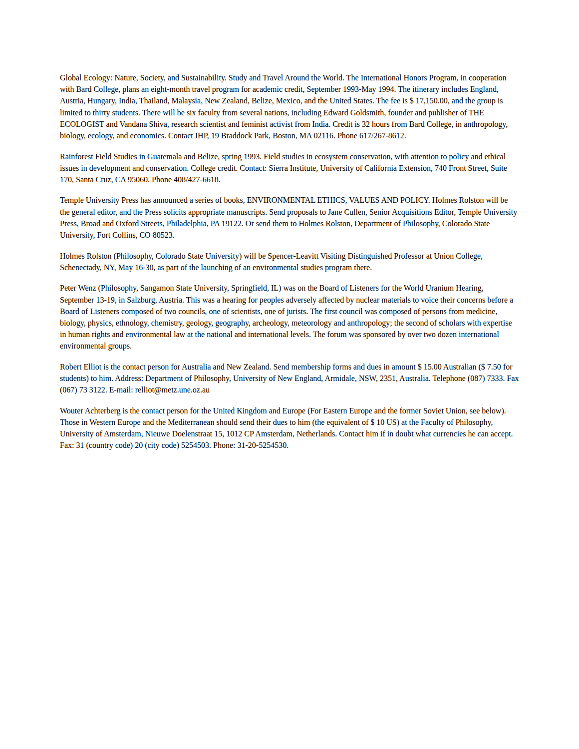Global Ecology: Nature, Society, and Sustainability. Study and Travel Around the World. The International Honors Program, in cooperation with Bard College, plans an eight-month travel program for academic credit, September 1993-May 1994. The itinerary includes England, Austria, Hungary, India, Thailand, Malaysia, New Zealand, Belize, Mexico, and the United States. The fee is $ 17,150.00, and the group is limited to thirty students. There will be six faculty from several nations, including Edward Goldsmith, founder and publisher of THE ECOLOGIST and Vandana Shiva, research scientist and feminist activist from India. Credit is 32 hours from Bard College, in anthropology, biology, ecology, and economics. Contact IHP, 19 Braddock Park, Boston, MA 02116. Phone 617/267-8612.
Rainforest Field Studies in Guatemala and Belize, spring 1993. Field studies in ecosystem conservation, with attention to policy and ethical issues in development and conservation. College credit. Contact: Sierra Institute, University of California Extension, 740 Front Street, Suite 170, Santa Cruz, CA 95060. Phone 408/427-6618.
Temple University Press has announced a series of books, ENVIRONMENTAL ETHICS, VALUES AND POLICY. Holmes Rolston will be the general editor, and the Press solicits appropriate manuscripts. Send proposals to Jane Cullen, Senior Acquisitions Editor, Temple University Press, Broad and Oxford Streets, Philadelphia, PA 19122. Or send them to Holmes Rolston, Department of Philosophy, Colorado State University, Fort Collins, CO 80523.
Holmes Rolston (Philosophy, Colorado State University) will be Spencer-Leavitt Visiting Distinguished Professor at Union College, Schenectady, NY, May 16-30, as part of the launching of an environmental studies program there.
Peter Wenz (Philosophy, Sangamon State University, Springfield, IL) was on the Board of Listeners for the World Uranium Hearing, September 13-19, in Salzburg, Austria. This was a hearing for peoples adversely affected by nuclear materials to voice their concerns before a Board of Listeners composed of two councils, one of scientists, one of jurists. The first council was composed of persons from medicine, biology, physics, ethnology, chemistry, geology, geography, archeology, meteorology and anthropology; the second of scholars with expertise in human rights and environmental law at the national and international levels. The forum was sponsored by over two dozen international environmental groups.
Robert Elliot is the contact person for Australia and New Zealand. Send membership forms and dues in amount $ 15.00 Australian ($ 7.50 for students) to him. Address: Department of Philosophy, University of New England, Armidale, NSW, 2351, Australia. Telephone (087) 7333. Fax (067) 73 3122. E-mail: relliot@metz.une.oz.au
Wouter Achterberg is the contact person for the United Kingdom and Europe (For Eastern Europe and the former Soviet Union, see below). Those in Western Europe and the Mediterranean should send their dues to him (the equivalent of $ 10 US) at the Faculty of Philosophy, University of Amsterdam, Nieuwe Doelenstraat 15, 1012 CP Amsterdam, Netherlands. Contact him if in doubt what currencies he can accept. Fax: 31 (country code) 20 (city code) 5254503. Phone: 31-20-5254530.